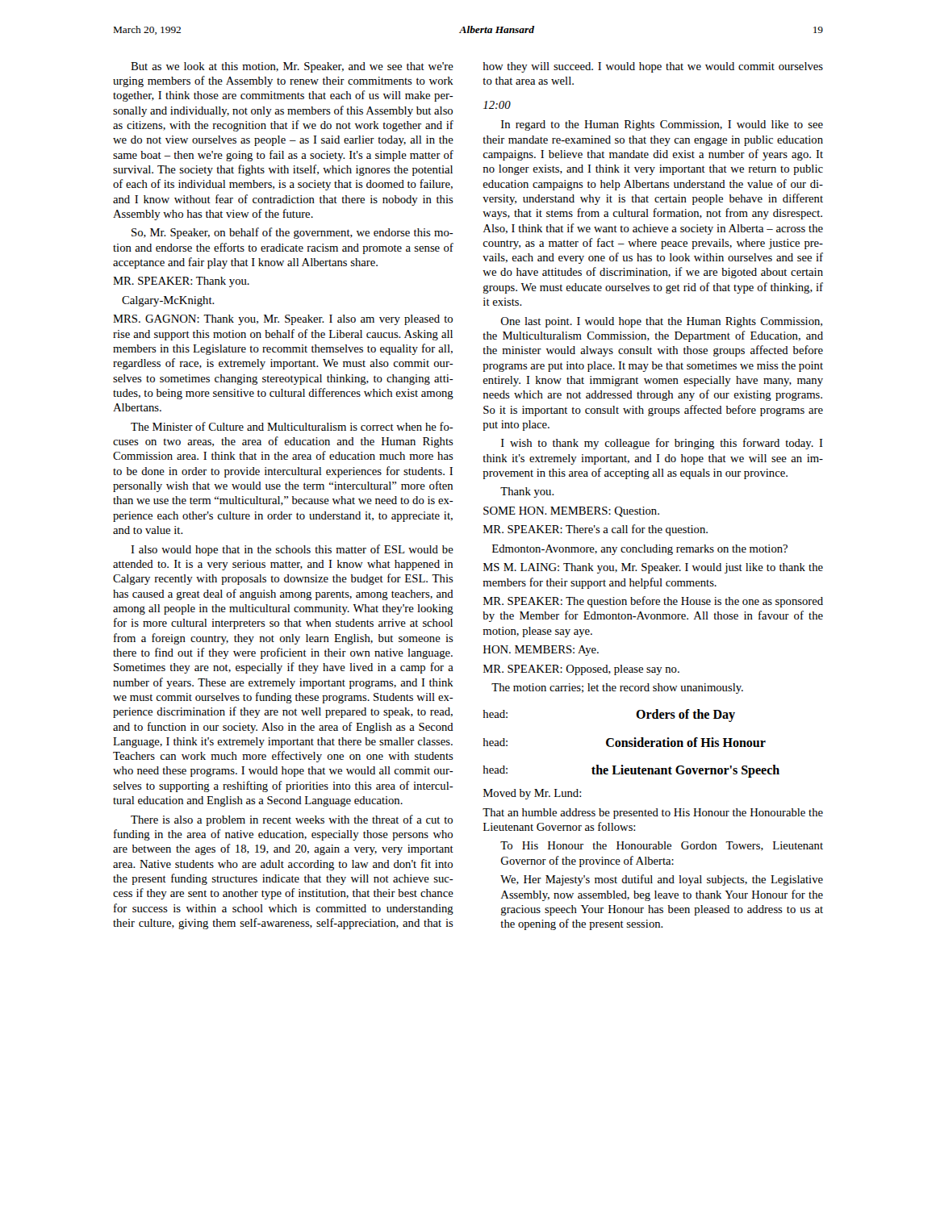March 20, 1992 Alberta Hansard 19
But as we look at this motion, Mr. Speaker, and we see that we're urging members of the Assembly to renew their commitments to work together, I think those are commitments that each of us will make personally and individually, not only as members of this Assembly but also as citizens, with the recognition that if we do not work together and if we do not view ourselves as people – as I said earlier today, all in the same boat – then we're going to fail as a society. It's a simple matter of survival. The society that fights with itself, which ignores the potential of each of its individual members, is a society that is doomed to failure, and I know without fear of contradiction that there is nobody in this Assembly who has that view of the future.
So, Mr. Speaker, on behalf of the government, we endorse this motion and endorse the efforts to eradicate racism and promote a sense of acceptance and fair play that I know all Albertans share.
MR. SPEAKER: Thank you.
Calgary-McKnight.
MRS. GAGNON: Thank you, Mr. Speaker. I also am very pleased to rise and support this motion on behalf of the Liberal caucus. Asking all members in this Legislature to recommit themselves to equality for all, regardless of race, is extremely important. We must also commit ourselves to sometimes changing stereotypical thinking, to changing attitudes, to being more sensitive to cultural differences which exist among Albertans.
The Minister of Culture and Multiculturalism is correct when he focuses on two areas, the area of education and the Human Rights Commission area. I think that in the area of education much more has to be done in order to provide intercultural experiences for students. I personally wish that we would use the term “intercultural” more often than we use the term “multicultural,” because what we need to do is experience each other's culture in order to understand it, to appreciate it, and to value it.
I also would hope that in the schools this matter of ESL would be attended to. It is a very serious matter, and I know what happened in Calgary recently with proposals to downsize the budget for ESL. This has caused a great deal of anguish among parents, among teachers, and among all people in the multicultural community. What they're looking for is more cultural interpreters so that when students arrive at school from a foreign country, they not only learn English, but someone is there to find out if they were proficient in their own native language. Sometimes they are not, especially if they have lived in a camp for a number of years. These are extremely important programs, and I think we must commit ourselves to funding these programs. Students will experience discrimination if they are not well prepared to speak, to read, and to function in our society. Also in the area of English as a Second Language, I think it's extremely important that there be smaller classes. Teachers can work much more effectively one on one with students who need these programs. I would hope that we would all commit ourselves to supporting a reshifting of priorities into this area of intercultural education and English as a Second Language education.
There is also a problem in recent weeks with the threat of a cut to funding in the area of native education, especially those persons who are between the ages of 18, 19, and 20, again a very, very important area. Native students who are adult according to law and don't fit into the present funding structures indicate that they will not achieve success if they are sent to another type of institution, that their best chance for success is within a school which is committed to understanding their culture, giving them self-awareness, self-appreciation, and that is how they will succeed. I would hope that we would commit ourselves to that area as well.
12:00
In regard to the Human Rights Commission, I would like to see their mandate re-examined so that they can engage in public education campaigns. I believe that mandate did exist a number of years ago. It no longer exists, and I think it very important that we return to public education campaigns to help Albertans understand the value of our diversity, understand why it is that certain people behave in different ways, that it stems from a cultural formation, not from any disrespect. Also, I think that if we want to achieve a society in Alberta – across the country, as a matter of fact – where peace prevails, where justice prevails, each and every one of us has to look within ourselves and see if we do have attitudes of discrimination, if we are bigoted about certain groups. We must educate ourselves to get rid of that type of thinking, if it exists.
One last point. I would hope that the Human Rights Commission, the Multiculturalism Commission, the Department of Education, and the minister would always consult with those groups affected before programs are put into place. It may be that sometimes we miss the point entirely. I know that immigrant women especially have many, many needs which are not addressed through any of our existing programs. So it is important to consult with groups affected before programs are put into place.
I wish to thank my colleague for bringing this forward today. I think it's extremely important, and I do hope that we will see an improvement in this area of accepting all as equals in our province.
Thank you.
SOME HON. MEMBERS: Question.
MR. SPEAKER: There's a call for the question.
Edmonton-Avonmore, any concluding remarks on the motion?
MS M. LAING: Thank you, Mr. Speaker. I would just like to thank the members for their support and helpful comments.
MR. SPEAKER: The question before the House is the one as sponsored by the Member for Edmonton-Avonmore. All those in favour of the motion, please say aye.
HON. MEMBERS: Aye.
MR. SPEAKER: Opposed, please say no.
The motion carries; let the record show unanimously.
head: Orders of the Day
head: Consideration of His Honour
head: the Lieutenant Governor's Speech
Moved by Mr. Lund:
That an humble address be presented to His Honour the Honourable the Lieutenant Governor as follows:
To His Honour the Honourable Gordon Towers, Lieutenant Governor of the province of Alberta:
We, Her Majesty's most dutiful and loyal subjects, the Legislative Assembly, now assembled, beg leave to thank Your Honour for the gracious speech Your Honour has been pleased to address to us at the opening of the present session.